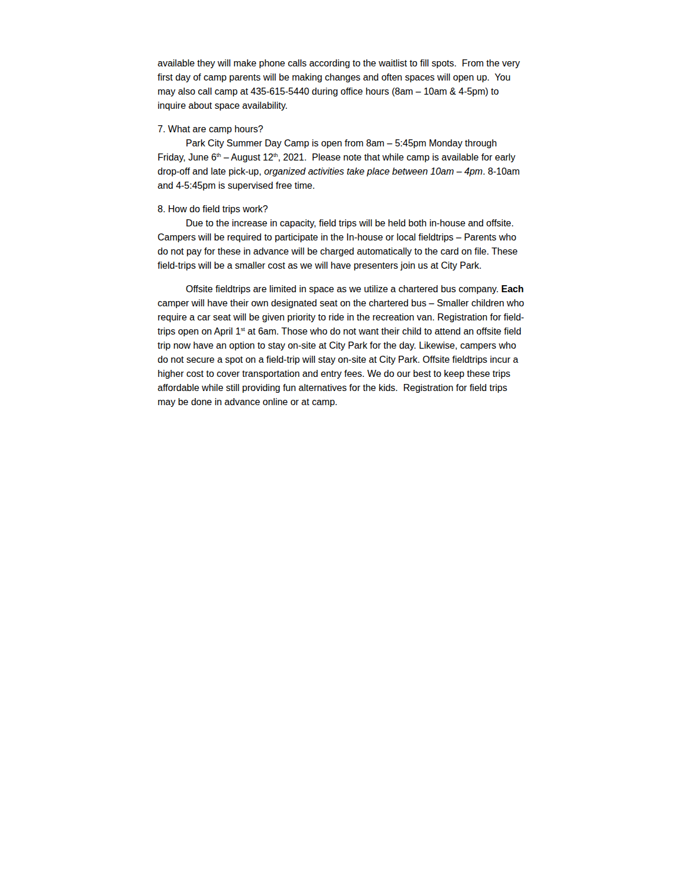available they will make phone calls according to the waitlist to fill spots. From the very first day of camp parents will be making changes and often spaces will open up. You may also call camp at 435-615-5440 during office hours (8am – 10am & 4-5pm) to inquire about space availability.
7. What are camp hours?
Park City Summer Day Camp is open from 8am – 5:45pm Monday through Friday, June 6th – August 12th, 2021. Please note that while camp is available for early drop-off and late pick-up, organized activities take place between 10am – 4pm. 8-10am and 4-5:45pm is supervised free time.
8. How do field trips work?
Due to the increase in capacity, field trips will be held both in-house and offsite. Campers will be required to participate in the In-house or local fieldtrips – Parents who do not pay for these in advance will be charged automatically to the card on file. These field-trips will be a smaller cost as we will have presenters join us at City Park.
Offsite fieldtrips are limited in space as we utilize a chartered bus company. Each camper will have their own designated seat on the chartered bus – Smaller children who require a car seat will be given priority to ride in the recreation van. Registration for field-trips open on April 1st at 6am. Those who do not want their child to attend an offsite field trip now have an option to stay on-site at City Park for the day. Likewise, campers who do not secure a spot on a field-trip will stay on-site at City Park. Offsite fieldtrips incur a higher cost to cover transportation and entry fees. We do our best to keep these trips affordable while still providing fun alternatives for the kids. Registration for field trips may be done in advance online or at camp.